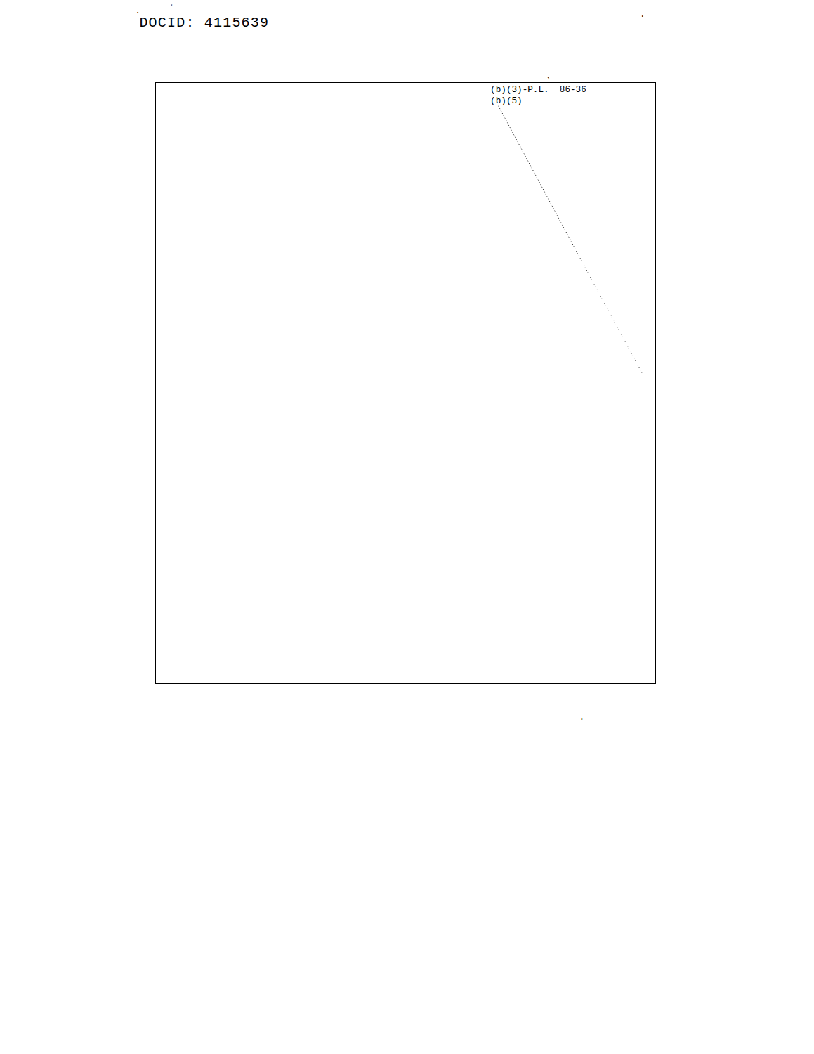.
˙
.
DOCID: 4115639
ˋ
(b)(3)-P.L. 86-36
(b)(5)
.